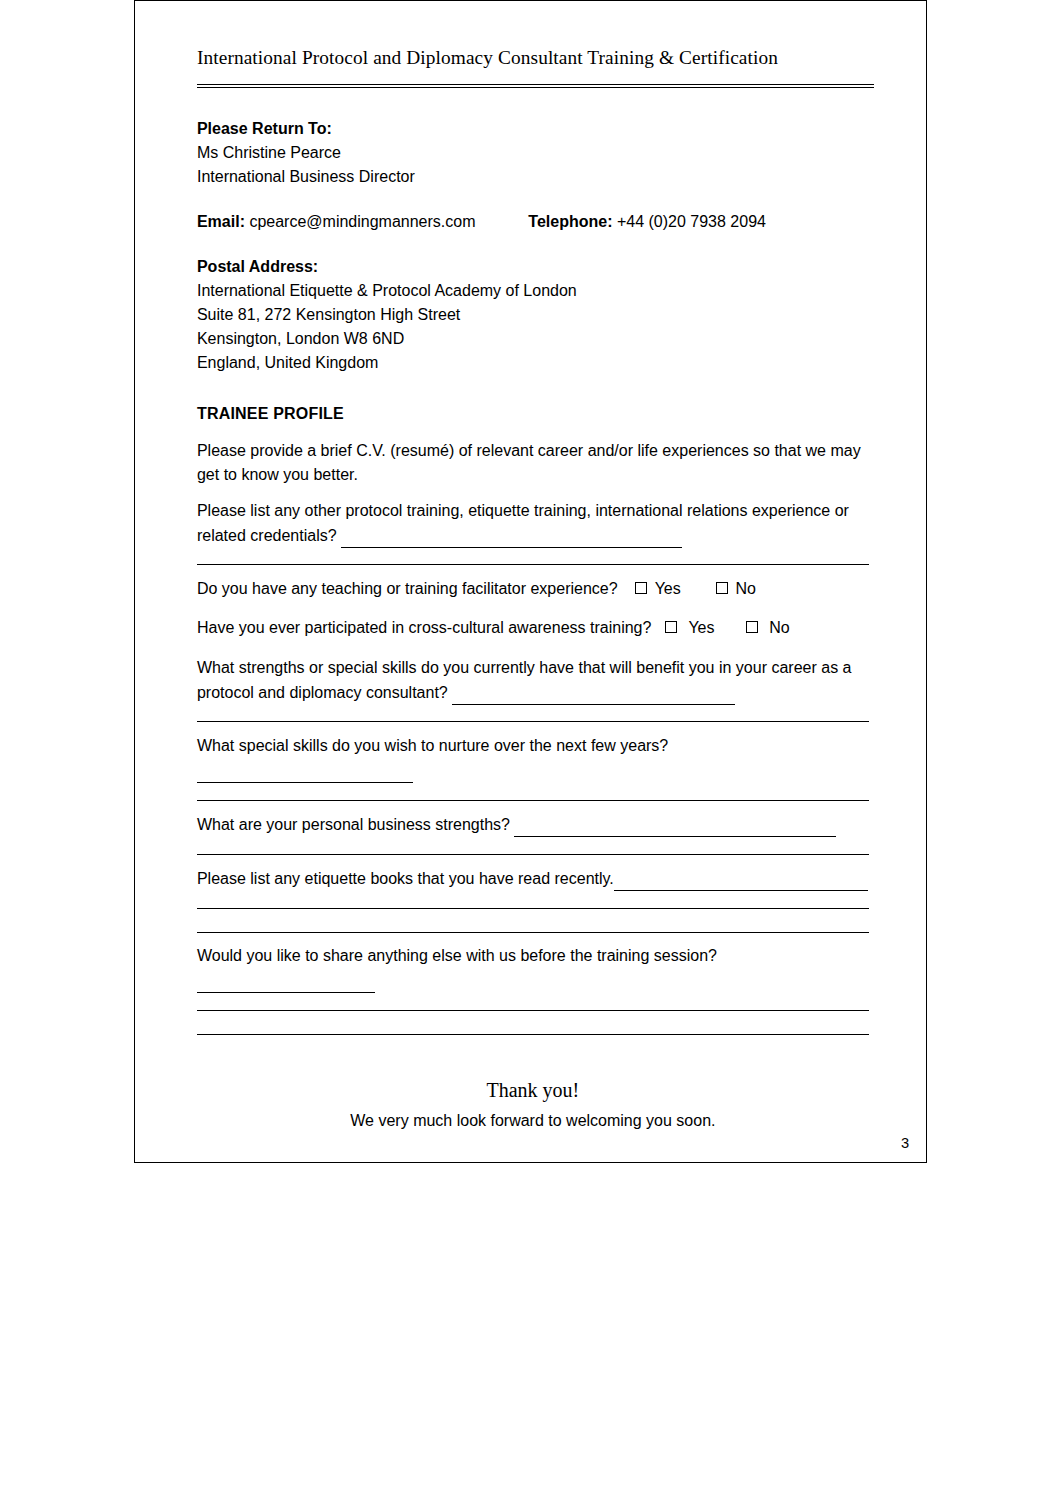International Protocol and Diplomacy Consultant Training & Certification
Please Return To:
Ms Christine Pearce
International Business Director
Email: cpearce@mindingmanners.com
Telephone: +44 (0)20 7938 2094
Postal Address:
International Etiquette & Protocol Academy of London
Suite 81, 272 Kensington High Street
Kensington, London W8 6ND
England, United Kingdom
TRAINEE PROFILE
Please provide a brief C.V. (resumé) of relevant career and/or life experiences so that we may get to know you better.
Please list any other protocol training, etiquette training, international relations experience or related credentials?
Do you have any teaching or training facilitator experience? Yes No
Have you ever participated in cross-cultural awareness training? Yes No
What strengths or special skills do you currently have that will benefit you in your career as a protocol and diplomacy consultant?
What special skills do you wish to nurture over the next few years?
What are your personal business strengths?
Please list any etiquette books that you have read recently.
Would you like to share anything else with us before the training session?
Thank you!
We very much look forward to welcoming you soon.
3